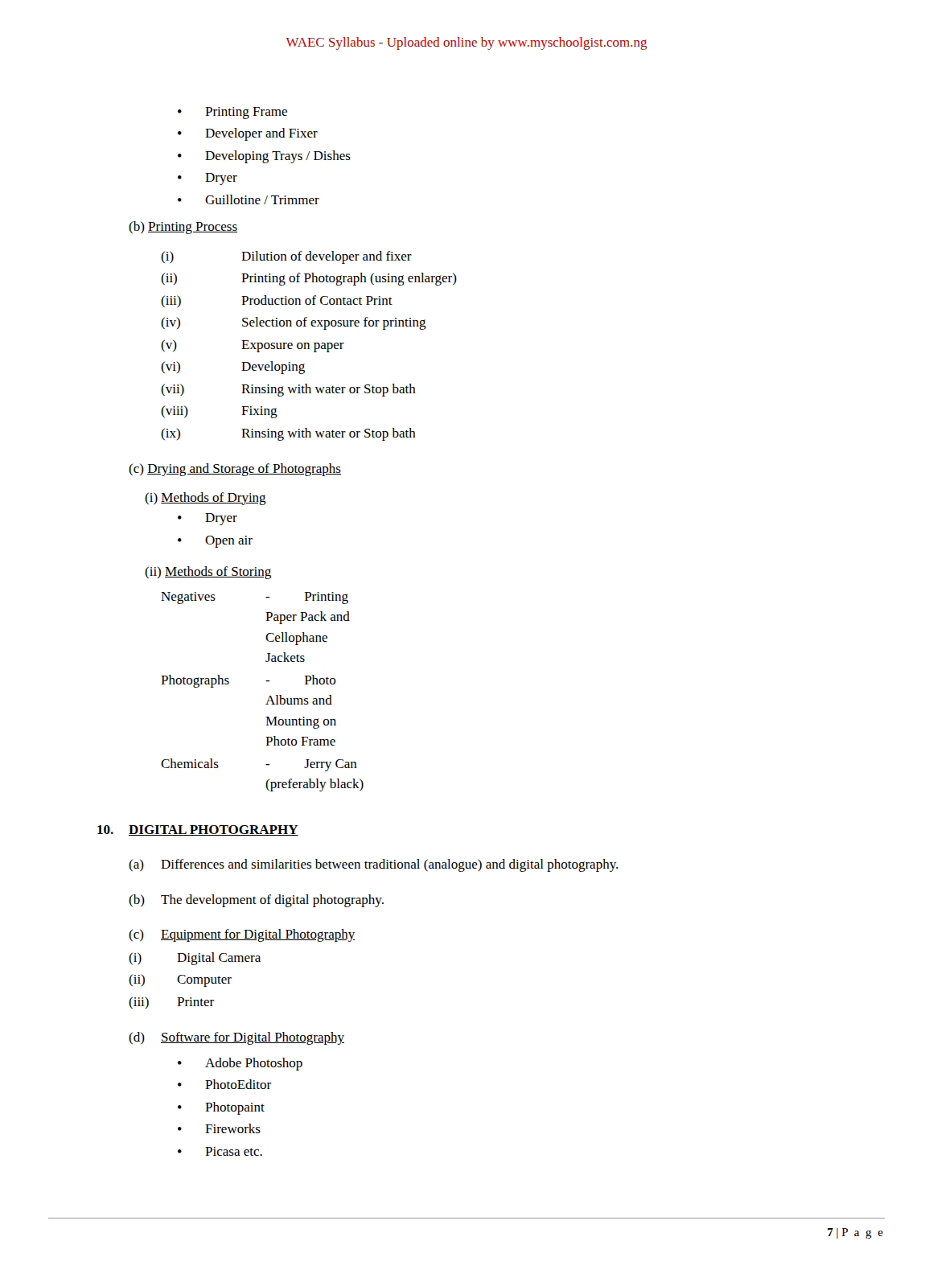WAEC Syllabus - Uploaded online by www.myschoolgist.com.ng
Printing Frame
Developer and Fixer
Developing Trays / Dishes
Dryer
Guillotine / Trimmer
(b) Printing Process
| (i) | Dilution of developer and fixer |
| (ii) | Printing of Photograph (using enlarger) |
| (iii) | Production of Contact Print |
| (iv) | Selection of exposure for printing |
| (v) | Exposure on paper |
| (vi) | Developing |
| (vii) | Rinsing with water or Stop bath |
| (viii) | Fixing |
| (ix) | Rinsing with water or Stop bath |
(c) Drying and Storage of Photographs
(i) Methods of Drying
Dryer
Open air
(ii) Methods of Storing
| Negatives | - Printing Paper Pack and Cellophane Jackets |
| Photographs | - Photo Albums and Mounting on Photo Frame |
| Chemicals | - Jerry Can (preferably black) |
10. DIGITAL PHOTOGRAPHY
(a) Differences and similarities between traditional (analogue) and digital photography.
(b) The development of digital photography.
(c) Equipment for Digital Photography
| (i) | Digital Camera |
| (ii) | Computer |
| (iii) | Printer |
(d) Software for Digital Photography
Adobe Photoshop
PhotoEditor
Photopaint
Fireworks
Picasa etc.
7 | P a g e